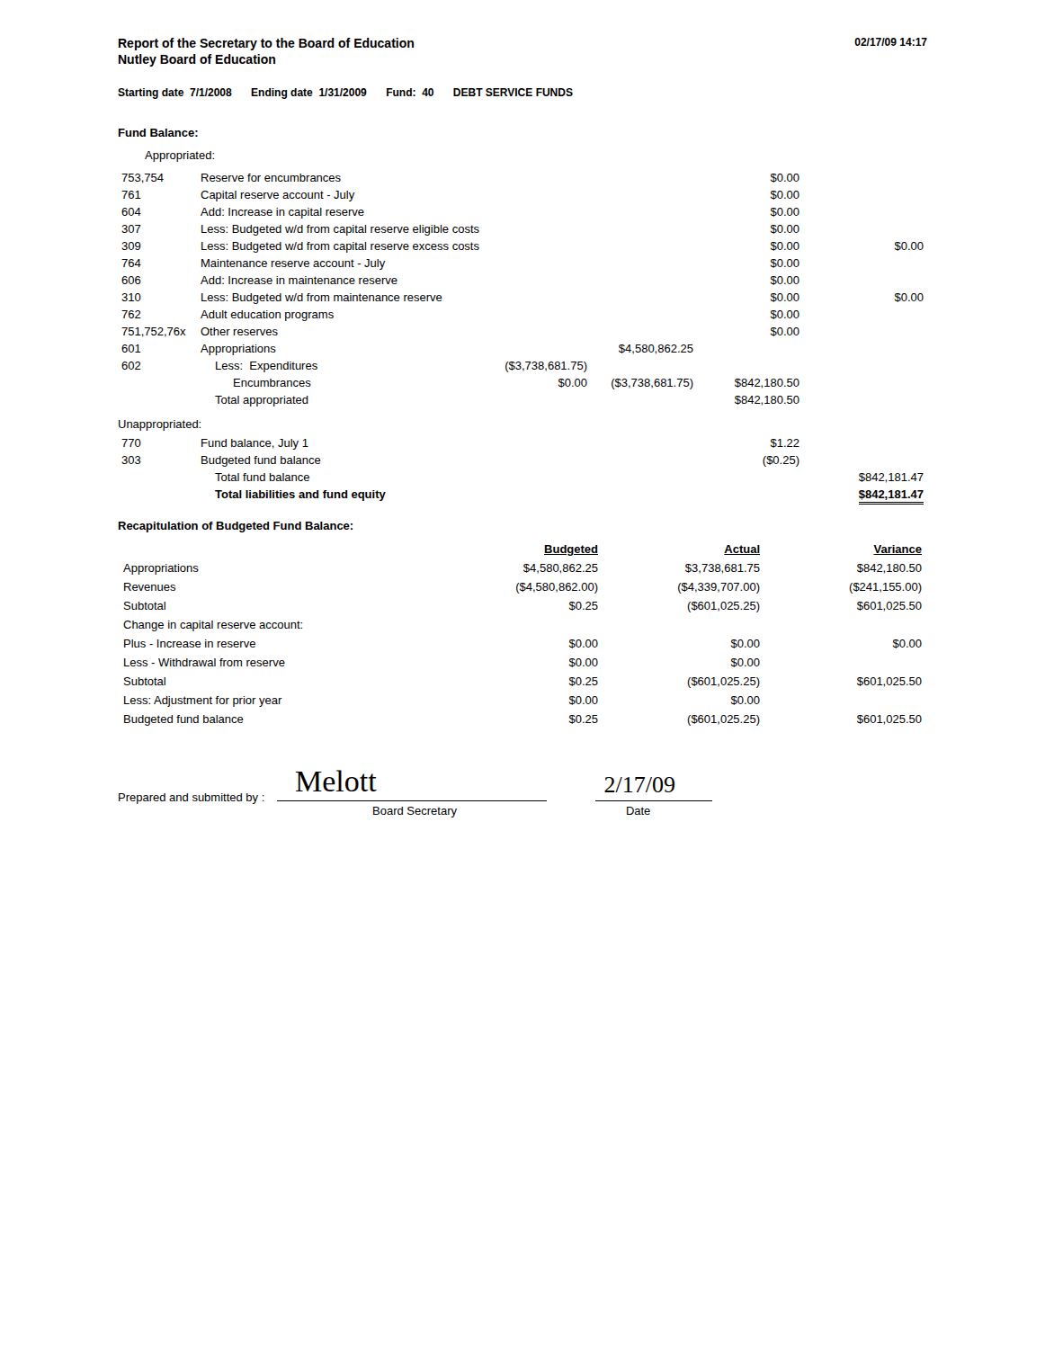02/17/09 14:17
Report of the Secretary to the Board of Education
Nutley Board of Education
Starting date 7/1/2008 Ending date 1/31/2009 Fund: 40 DEBT SERVICE FUNDS
Fund Balance:
Appropriated:
| 753,754 | Reserve for encumbrances | | | $0.00 | |
| 761 | Capital reserve account - July | | | $0.00 | |
| 604 | Add: Increase in capital reserve | | | $0.00 | |
| 307 | Less: Budgeted w/d from capital reserve eligible costs | | | $0.00 | |
| 309 | Less: Budgeted w/d from capital reserve excess costs | | | $0.00 | $0.00 |
| 764 | Maintenance reserve account - July | | | $0.00 | |
| 606 | Add: Increase in maintenance reserve | | | $0.00 | |
| 310 | Less: Budgeted w/d from maintenance reserve | | | $0.00 | $0.00 |
| 762 | Adult education programs | | | $0.00 | |
| 751,752,76x | Other reserves | | | $0.00 | |
| 601 | Appropriations | | $4,580,862.25 | | |
| 602 | Less: Expenditures | ($3,738,681.75) | | | |
| | Encumbrances | $0.00 | ($3,738,681.75) | $842,180.50 | |
| | Total appropriated | | | $842,180.50 | |
Unappropriated:
| 770 | Fund balance, July 1 | | | $1.22 | |
| 303 | Budgeted fund balance | | | ($0.25) | |
| | Total fund balance | | | | $842,181.47 |
| | Total liabilities and fund equity | | | | $842,181.47 |
Recapitulation of Budgeted Fund Balance:
| | Budgeted | Actual | Variance |
| Appropriations | $4,580,862.25 | $3,738,681.75 | $842,180.50 |
| Revenues | ($4,580,862.00) | ($4,339,707.00) | ($241,155.00) |
| Subtotal | $0.25 | ($601,025.25) | $601,025.50 |
| Change in capital reserve account: | | | |
| Plus - Increase in reserve | $0.00 | $0.00 | $0.00 |
| Less - Withdrawal from reserve | $0.00 | $0.00 | |
| Subtotal | $0.25 | ($601,025.25) | $601,025.50 |
| Less: Adjustment for prior year | $0.00 | $0.00 | |
| Budgeted fund balance | $0.25 | ($601,025.25) | $601,025.50 |
Prepared and submitted by : Melott 2/17/09
Board Secretary Date